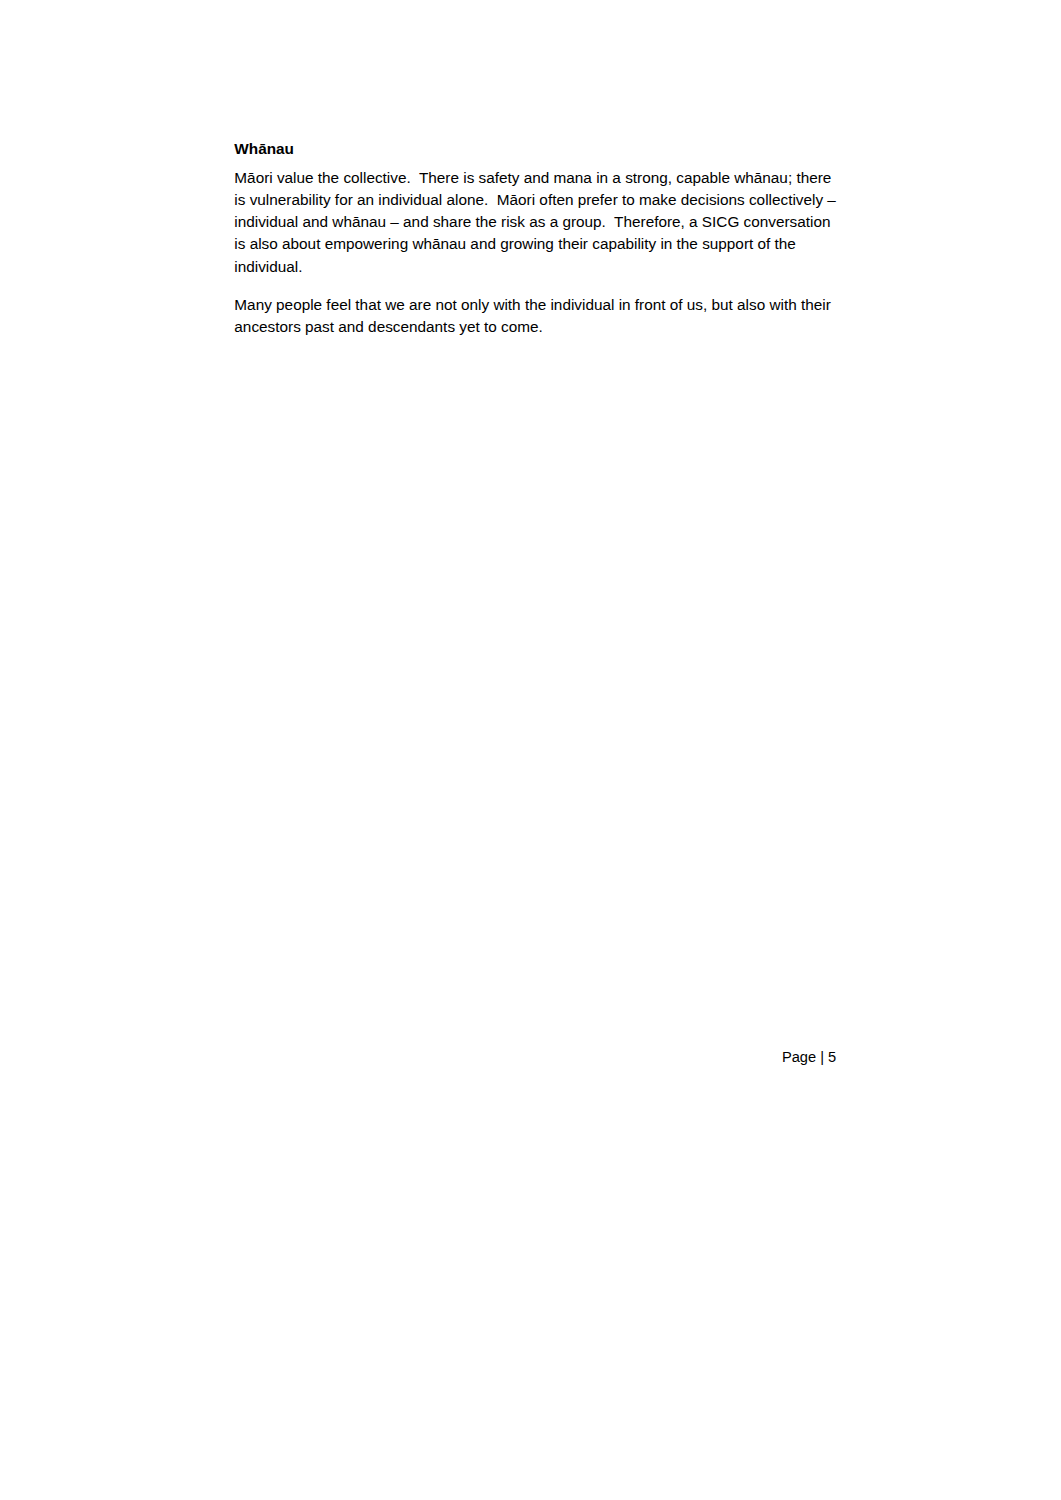Whānau
Māori value the collective. There is safety and mana in a strong, capable whānau; there is vulnerability for an individual alone. Māori often prefer to make decisions collectively – individual and whānau – and share the risk as a group. Therefore, a SICG conversation is also about empowering whānau and growing their capability in the support of the individual.
Many people feel that we are not only with the individual in front of us, but also with their ancestors past and descendants yet to come.
Page | 5